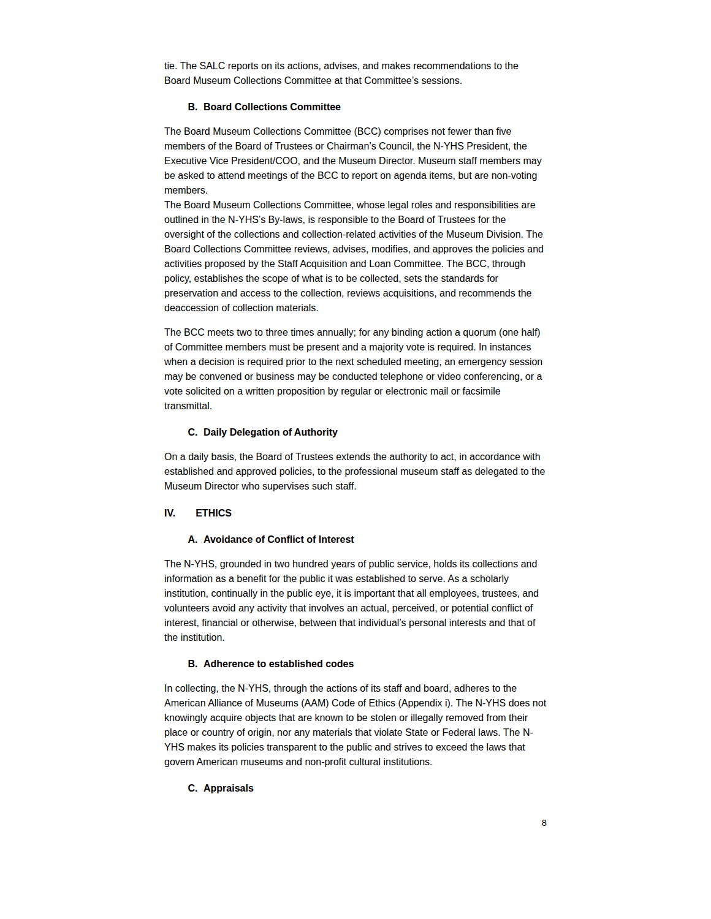tie. The SALC reports on its actions, advises, and makes recommendations to the Board Museum Collections Committee at that Committee’s sessions.
B. Board Collections Committee
The Board Museum Collections Committee (BCC) comprises not fewer than five members of the Board of Trustees or Chairman’s Council, the N-YHS President, the Executive Vice President/COO, and the Museum Director. Museum staff members may be asked to attend meetings of the BCC to report on agenda items, but are non-voting members.
The Board Museum Collections Committee, whose legal roles and responsibilities are outlined in the N-YHS’s By-laws, is responsible to the Board of Trustees for the oversight of the collections and collection-related activities of the Museum Division. The Board Collections Committee reviews, advises, modifies, and approves the policies and activities proposed by the Staff Acquisition and Loan Committee. The BCC, through policy, establishes the scope of what is to be collected, sets the standards for preservation and access to the collection, reviews acquisitions, and recommends the deaccession of collection materials.
The BCC meets two to three times annually; for any binding action a quorum (one half) of Committee members must be present and a majority vote is required. In instances when a decision is required prior to the next scheduled meeting, an emergency session may be convened or business may be conducted telephone or video conferencing, or a vote solicited on a written proposition by regular or electronic mail or facsimile transmittal.
C. Daily Delegation of Authority
On a daily basis, the Board of Trustees extends the authority to act, in accordance with established and approved policies, to the professional museum staff as delegated to the Museum Director who supervises such staff.
IV. ETHICS
A. Avoidance of Conflict of Interest
The N-YHS, grounded in two hundred years of public service, holds its collections and information as a benefit for the public it was established to serve. As a scholarly institution, continually in the public eye, it is important that all employees, trustees, and volunteers avoid any activity that involves an actual, perceived, or potential conflict of interest, financial or otherwise, between that individual’s personal interests and that of the institution.
B. Adherence to established codes
In collecting, the N-YHS, through the actions of its staff and board, adheres to the American Alliance of Museums (AAM) Code of Ethics (Appendix i). The N-YHS does not knowingly acquire objects that are known to be stolen or illegally removed from their place or country of origin, nor any materials that violate State or Federal laws. The N-YHS makes its policies transparent to the public and strives to exceed the laws that govern American museums and non-profit cultural institutions.
C. Appraisals
8